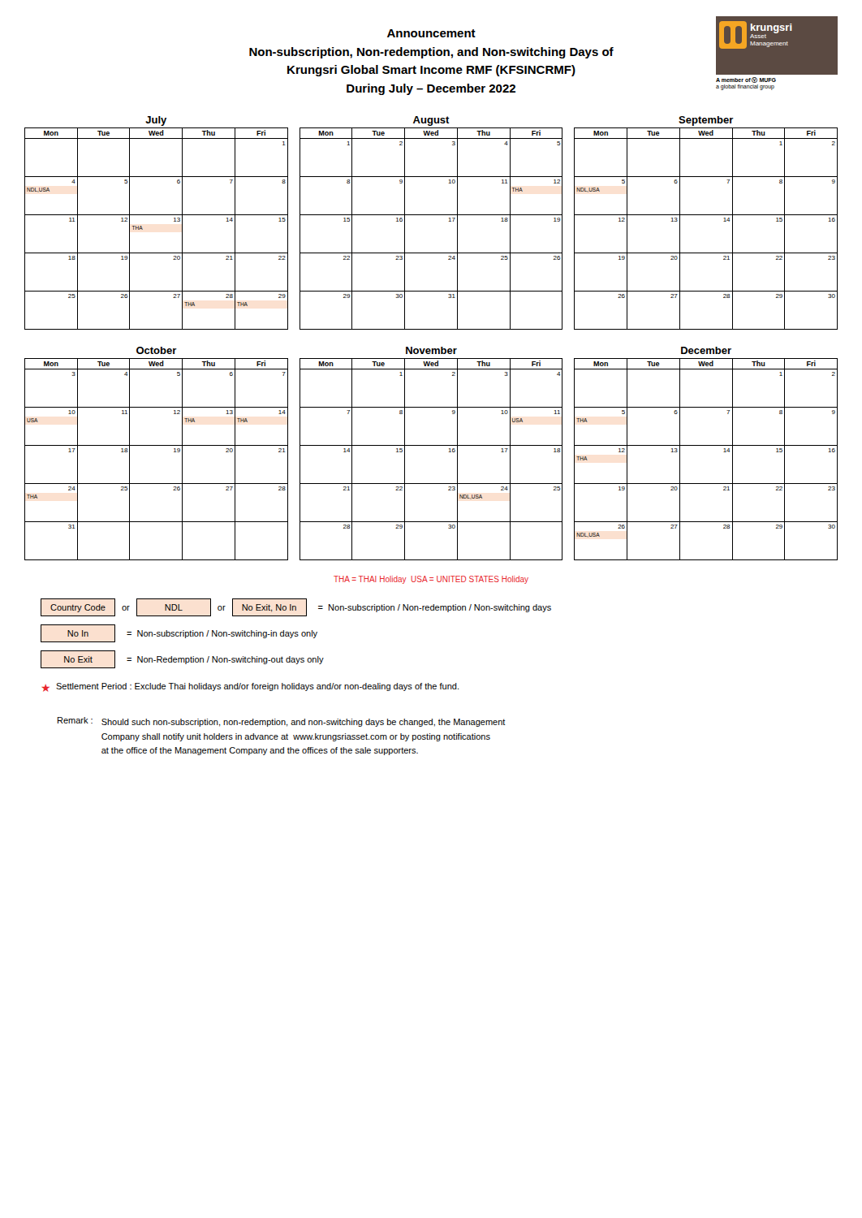Announcement
Non-subscription, Non-redemption, and Non-switching Days of
Krungsri Global Smart Income RMF (KFSINCRMF)
During July – December 2022
krungsriAsset
Management
A member of Ⓥ MUFG
a global financial group
July
| Mon | Tue | Wed | Thu | Fri |
| --- | --- | --- | --- | --- |
| | | | | 1 |
| 4 NDL,USA | 5 | 6 | 7 | 8 |
| 11 | 12 | 13 THA | 14 | 15 |
| 18 | 19 | 20 | 21 | 22 |
| 25 | 26 | 27 | 28 THA | 29 THA |
August
| Mon | Tue | Wed | Thu | Fri |
| --- | --- | --- | --- | --- |
| 1 | 2 | 3 | 4 | 5 |
| 8 | 9 | 10 | 11 | 12 THA |
| 15 | 16 | 17 | 18 | 19 |
| 22 | 23 | 24 | 25 | 26 |
| 29 | 30 | 31 | | |
September
| Mon | Tue | Wed | Thu | Fri |
| --- | --- | --- | --- | --- |
| | | | 1 | 2 |
| 5 NDL,USA | 6 | 7 | 8 | 9 |
| 12 | 13 | 14 | 15 | 16 |
| 19 | 20 | 21 | 22 | 23 |
| 26 | 27 | 28 | 29 | 30 |
October
| Mon | Tue | Wed | Thu | Fri |
| --- | --- | --- | --- | --- |
| 3 | 4 | 5 | 6 | 7 |
| 10 USA | 11 | 12 | 13 THA | 14 THA |
| 17 | 18 | 19 | 20 | 21 |
| 24 THA | 25 | 26 | 27 | 28 |
| 31 | | | | |
November
| Mon | Tue | Wed | Thu | Fri |
| --- | --- | --- | --- | --- |
| | 1 | 2 | 3 | 4 |
| 7 | 8 | 9 | 10 | 11 USA |
| 14 | 15 | 16 | 17 | 18 |
| 21 | 22 | 23 | 24 NDL,USA | 25 |
| 28 | 29 | 30 | | |
December
| Mon | Tue | Wed | Thu | Fri |
| --- | --- | --- | --- | --- |
| | | | 1 | 2 |
| 5 THA | 6 | 7 | 8 | 9 |
| 12 THA | 13 | 14 | 15 | 16 |
| 19 | 20 | 21 | 22 | 23 |
| 26 NDL,USA | 27 | 28 | 29 | 30 |
THA = THAI Holiday USA = UNITED STATES Holiday
Country Code
or
NDL
or
No Exit, No In
= Non-subscription / Non-redemption / Non-switching days
No In
= Non-subscription / Non-switching-in days only
No Exit
= Non-Redemption / Non-switching-out days only
★ Settlement Period : Exclude Thai holidays and/or foreign holidays and/or non-dealing days of the fund.
Remark :
Should such non-subscription, non-redemption, and non-switching days be changed, the Management
Company shall notify unit holders in advance at www.krungsriasset.com or by posting notifications
at the office of the Management Company and the offices of the sale supporters.